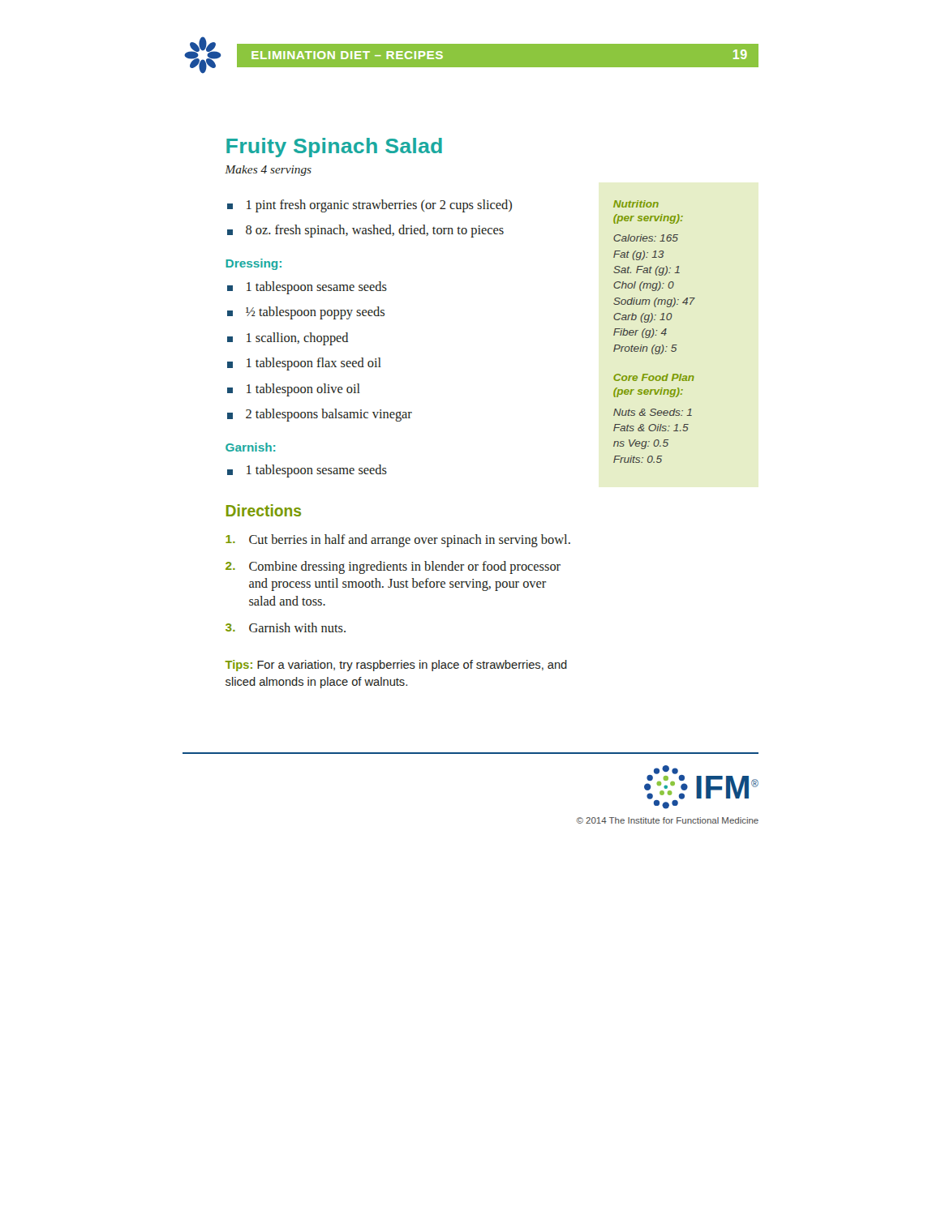Elimination Diet – Recipes 19
Fruity Spinach Salad
Makes 4 servings
1 pint fresh organic strawberries (or 2 cups sliced)
8 oz. fresh spinach, washed, dried, torn to pieces
Dressing:
1 tablespoon sesame seeds
½ tablespoon poppy seeds
1 scallion, chopped
1 tablespoon flax seed oil
1 tablespoon olive oil
2 tablespoons balsamic vinegar
Garnish:
1 tablespoon sesame seeds
Directions
Cut berries in half and arrange over spinach in serving bowl.
Combine dressing ingredients in blender or food processor and process until smooth. Just before serving, pour over salad and toss.
Garnish with nuts.
Tips: For a variation, try raspberries in place of strawberries, and sliced almonds in place of walnuts.
Nutrition
(per serving):
Calories: 165
Fat (g): 13
Sat. Fat (g): 1
Chol (mg): 0
Sodium (mg): 47
Carb (g): 10
Fiber (g): 4
Protein (g): 5
Core Food Plan
(per serving):
Nuts & Seeds: 1
Fats & Oils: 1.5
ns Veg: 0.5
Fruits: 0.5
IFM®
© 2014 The Institute for Functional Medicine